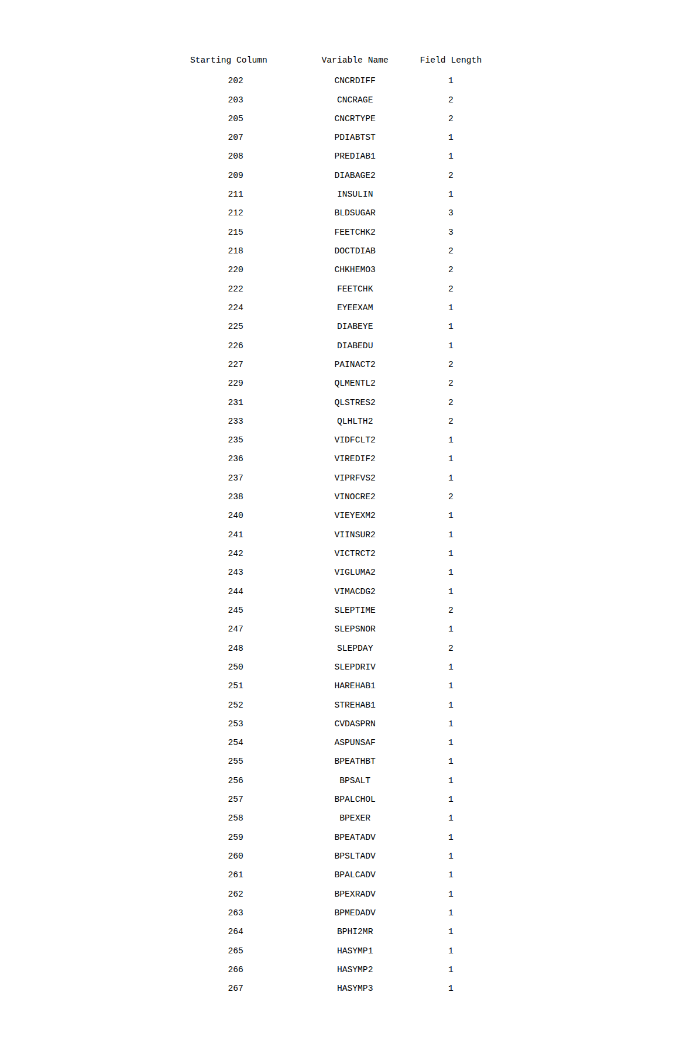| Starting Column | Variable Name | Field Length |
| --- | --- | --- |
| 202 | CNCRDIFF | 1 |
| 203 | CNCRAGE | 2 |
| 205 | CNCRTYPE | 2 |
| 207 | PDIABTST | 1 |
| 208 | PREDIAB1 | 1 |
| 209 | DIABAGE2 | 2 |
| 211 | INSULIN | 1 |
| 212 | BLDSUGAR | 3 |
| 215 | FEETCHK2 | 3 |
| 218 | DOCTDIAB | 2 |
| 220 | CHKHEMO3 | 2 |
| 222 | FEETCHK | 2 |
| 224 | EYEEXAM | 1 |
| 225 | DIABEYE | 1 |
| 226 | DIABEDU | 1 |
| 227 | PAINACT2 | 2 |
| 229 | QLMENTL2 | 2 |
| 231 | QLSTRES2 | 2 |
| 233 | QLHLTH2 | 2 |
| 235 | VIDFCLT2 | 1 |
| 236 | VIREDIF2 | 1 |
| 237 | VIPRFVS2 | 1 |
| 238 | VINOCRE2 | 2 |
| 240 | VIEYEXM2 | 1 |
| 241 | VIINSUR2 | 1 |
| 242 | VICTRCT2 | 1 |
| 243 | VIGLUMA2 | 1 |
| 244 | VIMACDG2 | 1 |
| 245 | SLEPTIME | 2 |
| 247 | SLEPSNOR | 1 |
| 248 | SLEPDAY | 2 |
| 250 | SLEPDRIV | 1 |
| 251 | HAREHAB1 | 1 |
| 252 | STREHAB1 | 1 |
| 253 | CVDASPRN | 1 |
| 254 | ASPUNSAF | 1 |
| 255 | BPEATHBT | 1 |
| 256 | BPSALT | 1 |
| 257 | BPALCHOL | 1 |
| 258 | BPEXER | 1 |
| 259 | BPEATADV | 1 |
| 260 | BPSLTADV | 1 |
| 261 | BPALCADV | 1 |
| 262 | BPEXRADV | 1 |
| 263 | BPMEDADV | 1 |
| 264 | BPHI2MR | 1 |
| 265 | HASYMP1 | 1 |
| 266 | HASYMP2 | 1 |
| 267 | HASYMP3 | 1 |